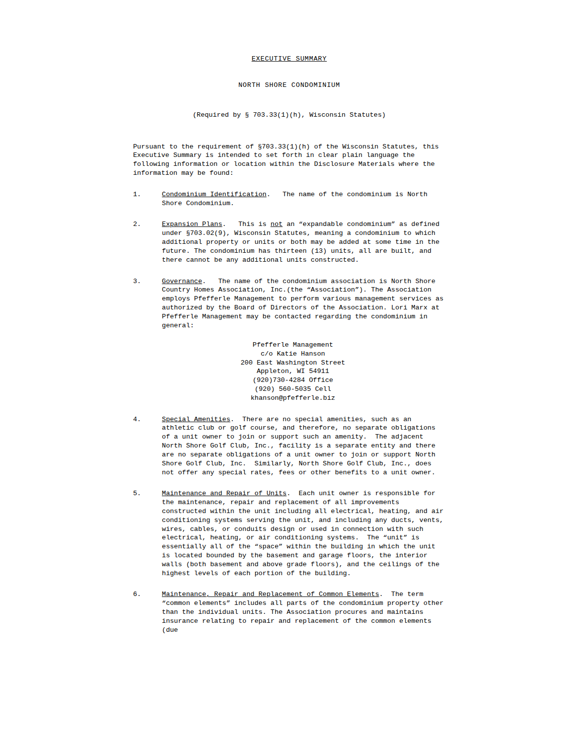EXECUTIVE SUMMARY
NORTH SHORE CONDOMINIUM
(Required by § 703.33(1)(h), Wisconsin Statutes)
Pursuant to the requirement of §703.33(1)(h) of the Wisconsin Statutes, this Executive Summary is intended to set forth in clear plain language the following information or location within the Disclosure Materials where the information may be found:
1. Condominium Identification. The name of the condominium is North Shore Condominium.
2. Expansion Plans. This is not an “expandable condominium” as defined under §703.02(9), Wisconsin Statutes, meaning a condominium to which additional property or units or both may be added at some time in the future. The condominium has thirteen (13) units, all are built, and there cannot be any additional units constructed.
3. Governance. The name of the condominium association is North Shore Country Homes Association, Inc.(the “Association”). The Association employs Pfefferle Management to perform various management services as authorized by the Board of Directors of the Association. Lori Marx at Pfefferle Management may be contacted regarding the condominium in general:
Pfefferle Management
c/o Katie Hanson
200 East Washington Street
Appleton, WI 54911
(920)730-4284 Office
(920) 560-5035 Cell
khanson@pfefferle.biz
4. Special Amenities. There are no special amenities, such as an athletic club or golf course, and therefore, no separate obligations of a unit owner to join or support such an amenity. The adjacent North Shore Golf Club, Inc., facility is a separate entity and there are no separate obligations of a unit owner to join or support North Shore Golf Club, Inc. Similarly, North Shore Golf Club, Inc., does not offer any special rates, fees or other benefits to a unit owner.
5. Maintenance and Repair of Units. Each unit owner is responsible for the maintenance, repair and replacement of all improvements constructed within the unit including all electrical, heating, and air conditioning systems serving the unit, and including any ducts, vents, wires, cables, or conduits design or used in connection with such electrical, heating, or air conditioning systems. The “unit” is essentially all of the “space” within the building in which the unit is located bounded by the basement and garage floors, the interior walls (both basement and above grade floors), and the ceilings of the highest levels of each portion of the building.
6. Maintenance, Repair and Replacement of Common Elements. The term “common elements” includes all parts of the condominium property other than the individual units. The Association procures and maintains insurance relating to repair and replacement of the common elements (due